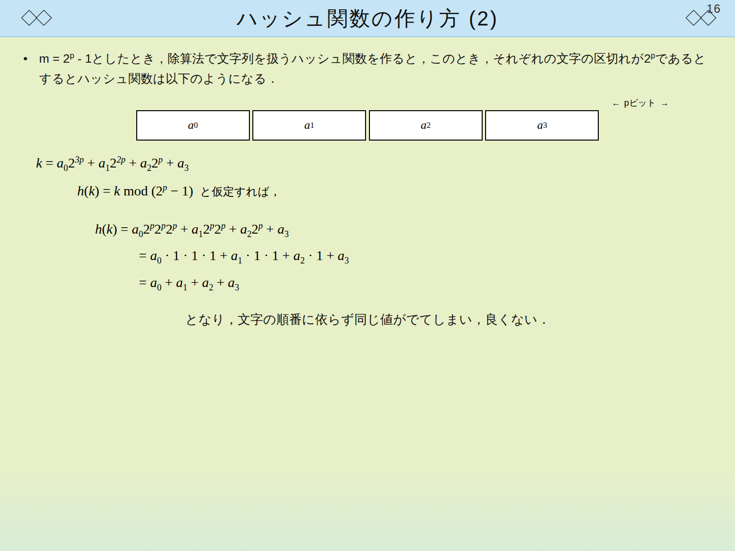◇◇ 16
ハッシュ関数の作り方 (2)
◇◇
m = 2p - 1としたとき，除算法で文字列を扱うハッシュ関数を作ると，このとき，それぞれの文字の区切れが2pであるとするとハッシュ関数は以下のようになる．
← pビット →
a0
a1
a2
a3
k = a023p + a122p + a22p + a3
h(k) = k mod (2p − 1) と仮定すれば，
h(k) = a02p2p2p + a12p2p + a22p + a3
= a0 · 1 · 1 · 1 + a1 · 1 · 1 + a2 · 1 + a3
= a0 + a1 + a2 + a3
となり，文字の順番に依らず同じ値がでてしまい，良くない．